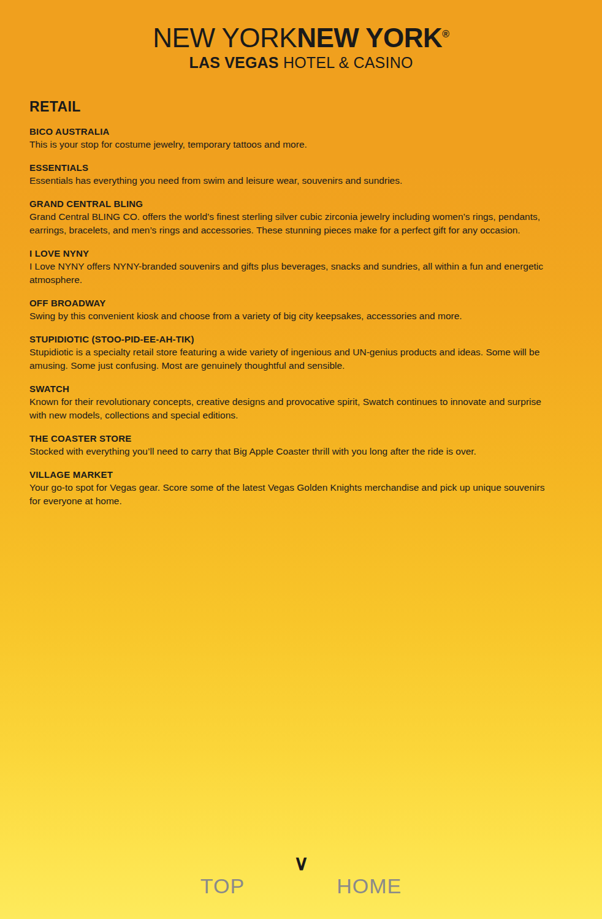NEW YORK NEW YORK®
LAS VEGAS HOTEL & CASINO
RETAIL
BICO AUSTRALIA
This is your stop for costume jewelry, temporary tattoos and more.
ESSENTIALS
Essentials has everything you need from swim and leisure wear, souvenirs and sundries.
GRAND CENTRAL BLING
Grand Central BLING CO. offers the world’s finest sterling silver cubic zirconia jewelry including women’s rings, pendants, earrings, bracelets, and men’s rings and accessories. These stunning pieces make for a perfect gift for any occasion.
I LOVE NYNY
I Love NYNY offers NYNY-branded souvenirs and gifts plus beverages, snacks and sundries, all within a fun and energetic atmosphere.
OFF BROADWAY
Swing by this convenient kiosk and choose from a variety of big city keepsakes, accessories and more.
STUPIDIOTIC (STOO-PID-EE-AH-TIK)
Stupidiotic is a specialty retail store featuring a wide variety of ingenious and UN-genius products and ideas. Some will be amusing. Some just confusing. Most are genuinely thoughtful and sensible.
SWATCH
Known for their revolutionary concepts, creative designs and provocative spirit, Swatch continues to innovate and surprise with new models, collections and special editions.
THE COASTER STORE
Stocked with everything you’ll need to carry that Big Apple Coaster thrill with you long after the ride is over.
VILLAGE MARKET
Your go-to spot for Vegas gear. Score some of the latest Vegas Golden Knights merchandise and pick up unique souvenirs for everyone at home.
∨ TOP HOME